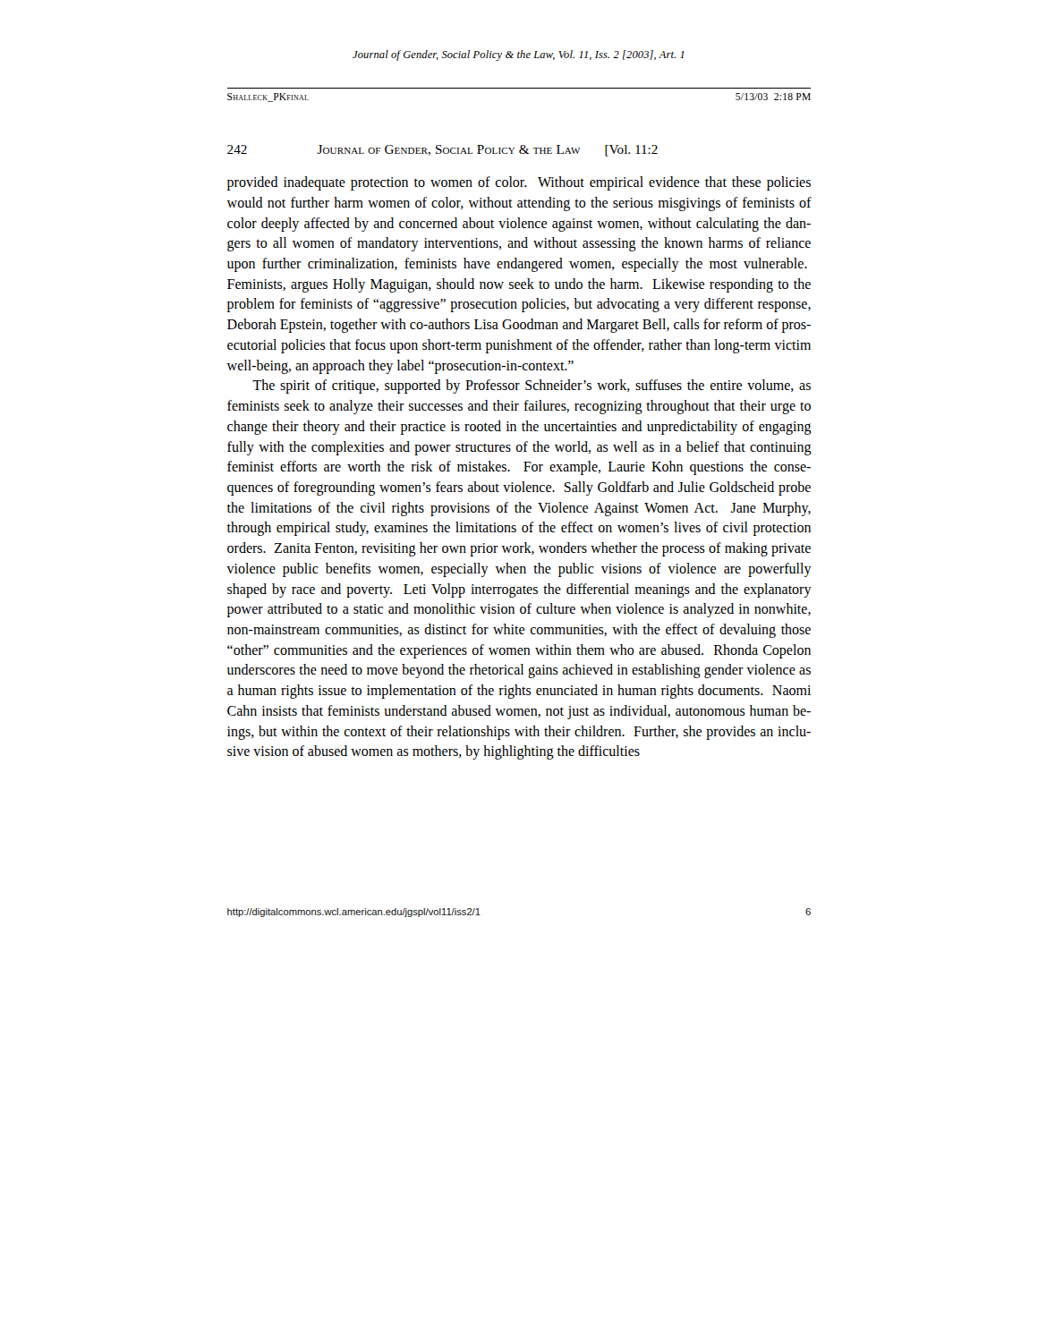Journal of Gender, Social Policy & the Law, Vol. 11, Iss. 2 [2003], Art. 1
Shalleck_PKfinal 5/13/03 2:18 PM
242 Journal of Gender, Social Policy & the Law [Vol. 11:2
provided inadequate protection to women of color. Without empirical evidence that these policies would not further harm women of color, without attending to the serious misgivings of feminists of color deeply affected by and concerned about violence against women, without calculating the dangers to all women of mandatory interventions, and without assessing the known harms of reliance upon further criminalization, feminists have endangered women, especially the most vulnerable. Feminists, argues Holly Maguigan, should now seek to undo the harm. Likewise responding to the problem for feminists of “aggressive” prosecution policies, but advocating a very different response, Deborah Epstein, together with co-authors Lisa Goodman and Margaret Bell, calls for reform of prosecutorial policies that focus upon short-term punishment of the offender, rather than long-term victim well-being, an approach they label “prosecution-in-context.”
The spirit of critique, supported by Professor Schneider’s work, suffuses the entire volume, as feminists seek to analyze their successes and their failures, recognizing throughout that their urge to change their theory and their practice is rooted in the uncertainties and unpredictability of engaging fully with the complexities and power structures of the world, as well as in a belief that continuing feminist efforts are worth the risk of mistakes. For example, Laurie Kohn questions the consequences of foregrounding women’s fears about violence. Sally Goldfarb and Julie Goldscheid probe the limitations of the civil rights provisions of the Violence Against Women Act. Jane Murphy, through empirical study, examines the limitations of the effect on women’s lives of civil protection orders. Zanita Fenton, revisiting her own prior work, wonders whether the process of making private violence public benefits women, especially when the public visions of violence are powerfully shaped by race and poverty. Leti Volpp interrogates the differential meanings and the explanatory power attributed to a static and monolithic vision of culture when violence is analyzed in nonwhite, non-mainstream communities, as distinct for white communities, with the effect of devaluing those “other” communities and the experiences of women within them who are abused. Rhonda Copelon underscores the need to move beyond the rhetorical gains achieved in establishing gender violence as a human rights issue to implementation of the rights enunciated in human rights documents. Naomi Cahn insists that feminists understand abused women, not just as individual, autonomous human beings, but within the context of their relationships with their children. Further, she provides an inclusive vision of abused women as mothers, by highlighting the difficulties
http://digitalcommons.wcl.american.edu/jgspl/vol11/iss2/1 6